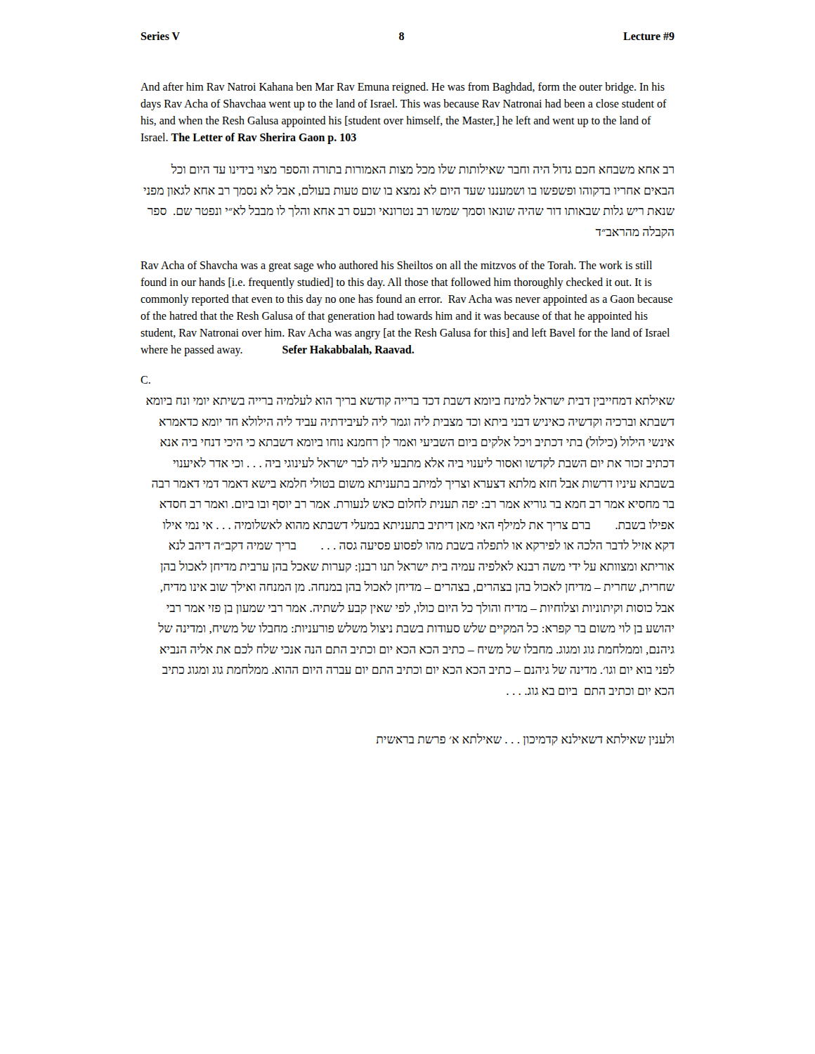Series V 8 Lecture #9
And after him Rav Natroi Kahana ben Mar Rav Emuna reigned. He was from Baghdad, form the outer bridge. In his days Rav Acha of Shavchaa went up to the land of Israel. This was because Rav Natronai had been a close student of his, and when the Resh Galusa appointed his [student over himself, the Master,] he left and went up to the land of Israel. The Letter of Rav Sherira Gaon p. 103
רב אחא משבחא חכם גדול היה וחבר שאילותות שלו מכל מצות האמורות בתורה והספר מצוי בידינו עד היום וכל הבאים אחריו בדקוהו ופשפשו בו ושמעננו שעד היום לא נמצא בו שום טעות בעולם, אבל לא נסמך רב אחא לגאון מפני שנאת ריש גלות שבאותו דור שהיה שונאו וסמך שמשו רב נטרונאי וכעס רב אחא והלך לו מבבל לא״י ונפטר שם. ספר הקבלה מהראב״ד
Rav Acha of Shavcha was a great sage who authored his Sheiltos on all the mitzvos of the Torah. The work is still found in our hands [i.e. frequently studied] to this day. All those that followed him thoroughly checked it out. It is commonly reported that even to this day no one has found an error. Rav Acha was never appointed as a Gaon because of the hatred that the Resh Galusa of that generation had towards him and it was because of that he appointed his student, Rav Natronai over him. Rav Acha was angry [at the Resh Galusa for this] and left Bavel for the land of Israel where he passed away. Sefer Hakabbalah, Raavad.
C.
שאילתא דמחייבין דבית ישראל למינח ביומא דשבת דכד ברייה קודשא בריך הוא לעלמיה ברייה בשיתא יומי ונח ביומא דשבתא וברכיה וקדשיה כאיניש דבני ביתא וכד מצבית ליה וגמר ליה לעיבידתיה עביד ליה הילולא חד יומא כדאמרא אינשי הילול (כילול) בתי דכתיב ויכל אלקים ביום השביעי ואמר לן רחמנא נוחו ביומא דשבתא כי היכי דנחי ביה אנא דכתיב זכור את יום השבת לקדשו ואסור ליענוי ביה אלא מתבעי ליה לבר ישראל לעינוגי ביה . . . וכי אדר לאיענוי בשבתא עיניו דרשות אבל חזא מלתא דצערא וצריך למיתב בתעניתא משום בטולי חלמא בישא דאמר דמי דאמר רבה בר מחסיא אמר רב חמא בר גוריא אמר רב: יפה תענית לחלום כאש לנעורת. אמר רב יוסף ובו ביום. ואמר רב חסדא אפילו בשבת. ברם צריך את למילף האי מאן דיתיב בתעניתא במעלי דשבתא מהוא לאשלומיה . . . אי נמי אילו דקא אזיל לדבר הלכה או לפירקא או לתפלה בשבת מהו לפסוע פסיעה גסה . . . בריך שמיה דקב״ה דיהב לנא אוריתא ומצוותא על ידי משה רבנא לאלפיה עמיה בית ישראל תנו רבנן: קערות שאכל בהן ערבית מדיחן לאכול בהן שחרית, שחרית – מדיחן לאכול בהן בצהרים, בצהרים – מדיחן לאכול בהן במנחה. מן המנחה ואילך שוב אינו מדיח, אבל כוסות וקיתוניות וצלוחיות – מדיח והולך כל היום כולו, לפי שאין קבע לשתיה. אמר רבי שמעון בן פזי אמר רבי יהושע בן לוי משום בר קפרא: כל המקיים שלש סעודות בשבת ניצול משלש פורעניות: מחבלו של משיח, ומדינה של גיהנם, וממלחמת גוג ומגוג. מחבלו של משיח – כתיב הכא הכא יום וכתיב התם הנה אנכי שלח לכם את אליה הנביא לפני בוא יום וגו׳. מדינה של גיהנם – כתיב הכא הכא יום וכתיב התם יום עברה היום ההוא. ממלחמת גוג ומגוג כתיב הכא יום וכתיב התם ביום בא גוג. . . .
ולענין שאילתא דשאילנא קדמיכון . . . שאילתא א׳ פרשת בראשית